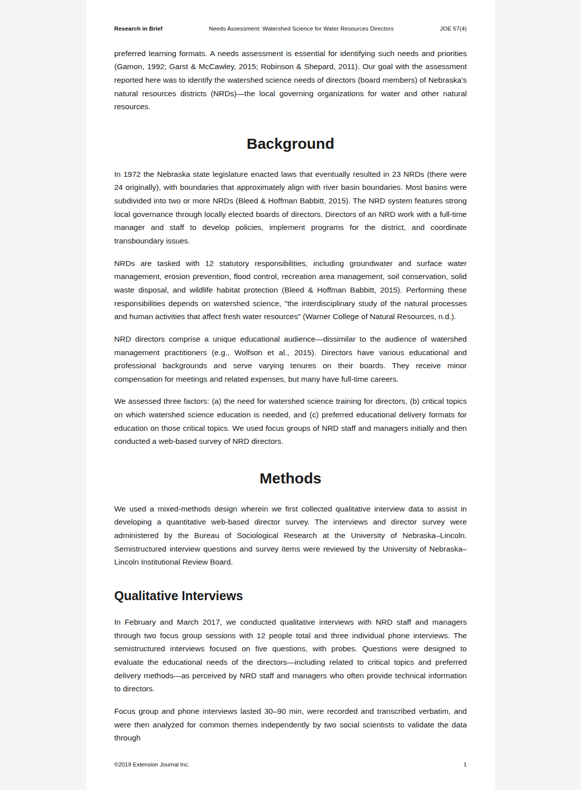Research in Brief Needs Assessment: Watershed Science for Water Resources Directors JOE 57(4)
preferred learning formats. A needs assessment is essential for identifying such needs and priorities (Gamon, 1992; Garst & McCawley, 2015; Robinson & Shepard, 2011). Our goal with the assessment reported here was to identify the watershed science needs of directors (board members) of Nebraska's natural resources districts (NRDs)—the local governing organizations for water and other natural resources.
Background
In 1972 the Nebraska state legislature enacted laws that eventually resulted in 23 NRDs (there were 24 originally), with boundaries that approximately align with river basin boundaries. Most basins were subdivided into two or more NRDs (Bleed & Hoffman Babbitt, 2015). The NRD system features strong local governance through locally elected boards of directors. Directors of an NRD work with a full-time manager and staff to develop policies, implement programs for the district, and coordinate transboundary issues.
NRDs are tasked with 12 statutory responsibilities, including groundwater and surface water management, erosion prevention, flood control, recreation area management, soil conservation, solid waste disposal, and wildlife habitat protection (Bleed & Hoffman Babbitt, 2015). Performing these responsibilities depends on watershed science, "the interdisciplinary study of the natural processes and human activities that affect fresh water resources" (Warner College of Natural Resources, n.d.).
NRD directors comprise a unique educational audience—dissimilar to the audience of watershed management practitioners (e.g., Wolfson et al., 2015). Directors have various educational and professional backgrounds and serve varying tenures on their boards. They receive minor compensation for meetings and related expenses, but many have full-time careers.
We assessed three factors: (a) the need for watershed science training for directors, (b) critical topics on which watershed science education is needed, and (c) preferred educational delivery formats for education on those critical topics. We used focus groups of NRD staff and managers initially and then conducted a web-based survey of NRD directors.
Methods
We used a mixed-methods design wherein we first collected qualitative interview data to assist in developing a quantitative web-based director survey. The interviews and director survey were administered by the Bureau of Sociological Research at the University of Nebraska–Lincoln. Semistructured interview questions and survey items were reviewed by the University of Nebraska–Lincoln Institutional Review Board.
Qualitative Interviews
In February and March 2017, we conducted qualitative interviews with NRD staff and managers through two focus group sessions with 12 people total and three individual phone interviews. The semistructured interviews focused on five questions, with probes. Questions were designed to evaluate the educational needs of the directors—including related to critical topics and preferred delivery methods—as perceived by NRD staff and managers who often provide technical information to directors.
Focus group and phone interviews lasted 30–90 min, were recorded and transcribed verbatim, and were then analyzed for common themes independently by two social scientists to validate the data through
©2019 Extension Journal Inc. 1